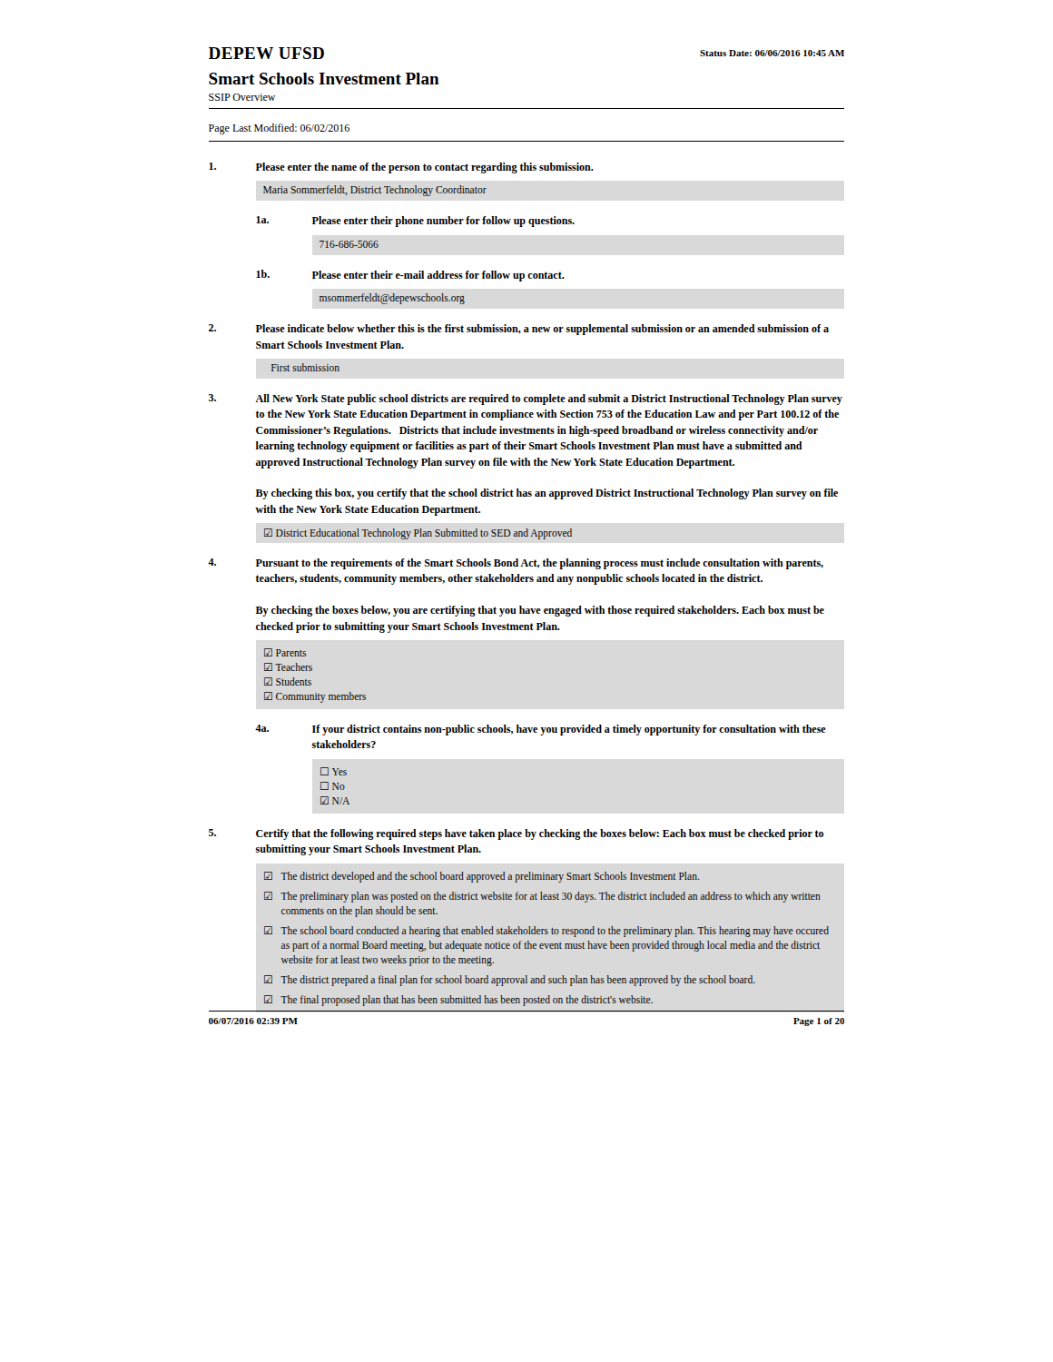DEPEW UFSD
Status Date: 06/06/2016 10:45 AM
Smart Schools Investment Plan
SSIP Overview
Page Last Modified: 06/02/2016
| 1. | Please enter the name of the person to contact regarding this submission. Maria Sommerfeldt, District Technology Coordinator |
| | / 1a. / Please enter their phone number for follow up questions. 716-686-5066 / / 1b. / Please enter their e-mail address for follow up contact. msommerfeldt@depewschools.org / |
| 2. | Please indicate below whether this is the first submission, a new or supplemental submission or an amended submission of a Smart Schools Investment Plan. First submission |
| 3. | All New York State public school districts are required to complete and submit a District Instructional Technology Plan survey to the New York State Education Department in compliance with Section 753 of the Education Law and per Part 100.12 of the Commissioner’s Regulations. Districts that include investments in high-speed broadband or wireless connectivity and/or learning technology equipment or facilities as part of their Smart Schools Investment Plan must have a submitted and approved Instructional Technology Plan survey on file with the New York State Education Department. By checking this box, you certify that the school district has an approved District Instructional Technology Plan survey on file with the New York State Education Department. ☑ District Educational Technology Plan Submitted to SED and Approved |
| 4. | Pursuant to the requirements of the Smart Schools Bond Act, the planning process must include consultation with parents, teachers, students, community members, other stakeholders and any nonpublic schools located in the district. By checking the boxes below, you are certifying that you have engaged with those required stakeholders. Each box must be checked prior to submitting your Smart Schools Investment Plan. ☑ Parents ☑ Teachers ☑ Students ☑ Community members |
| | / 4a. / If your district contains non-public schools, have you provided a timely opportunity for consultation with these stakeholders? ☐ Yes ☐ No ☑ N/A / |
| 5. | Certify that the following required steps have taken place by checking the boxes below: Each box must be checked prior to submitting your Smart Schools Investment Plan. ☑ The district developed and the school board approved a preliminary Smart Schools Investment Plan. ☑ The preliminary plan was posted on the district website for at least 30 days. The district included an address to which any written comments on the plan should be sent. ☑ The school board conducted a hearing that enabled stakeholders to respond to the preliminary plan. This hearing may have occured as part of a normal Board meeting, but adequate notice of the event must have been provided through local media and the district website for at least two weeks prior to the meeting. ☑ The district prepared a final plan for school board approval and such plan has been approved by the school board. ☑ The final proposed plan that has been submitted has been posted on the district's website. |
06/07/2016 02:39 PM
Page 1 of 20